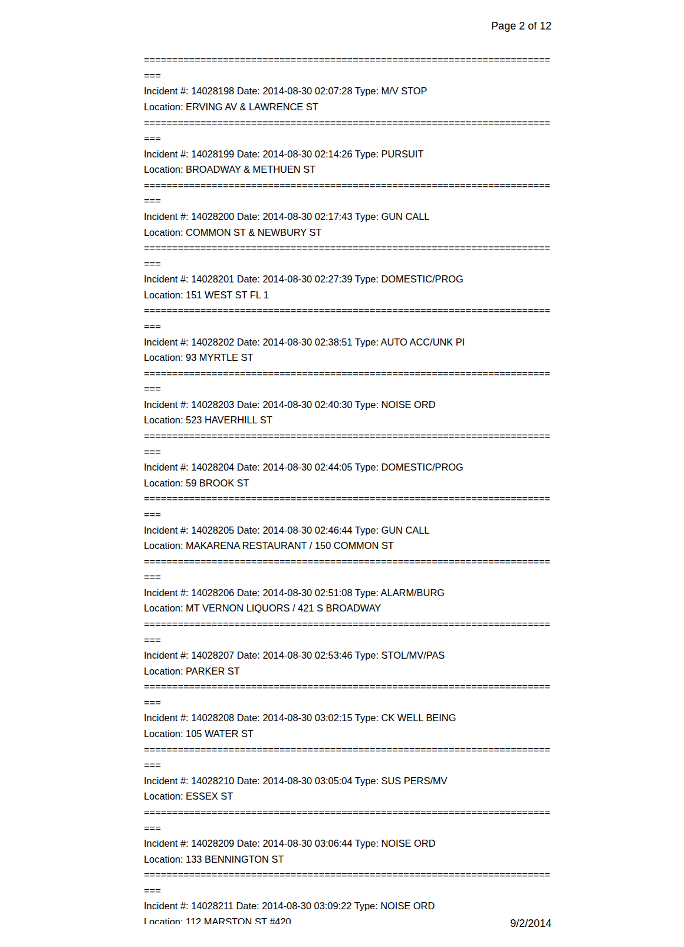Page 2 of 12
===========================================================================
Incident #: 14028198 Date: 2014-08-30 02:07:28 Type: M/V STOP
Location: ERVING AV & LAWRENCE ST
===========================================================================
Incident #: 14028199 Date: 2014-08-30 02:14:26 Type: PURSUIT
Location: BROADWAY & METHUEN ST
===========================================================================
Incident #: 14028200 Date: 2014-08-30 02:17:43 Type: GUN CALL
Location: COMMON ST & NEWBURY ST
===========================================================================
Incident #: 14028201 Date: 2014-08-30 02:27:39 Type: DOMESTIC/PROG
Location: 151 WEST ST FL 1
===========================================================================
Incident #: 14028202 Date: 2014-08-30 02:38:51 Type: AUTO ACC/UNK PI
Location: 93 MYRTLE ST
===========================================================================
Incident #: 14028203 Date: 2014-08-30 02:40:30 Type: NOISE ORD
Location: 523 HAVERHILL ST
===========================================================================
Incident #: 14028204 Date: 2014-08-30 02:44:05 Type: DOMESTIC/PROG
Location: 59 BROOK ST
===========================================================================
Incident #: 14028205 Date: 2014-08-30 02:46:44 Type: GUN CALL
Location: MAKARENA RESTAURANT / 150 COMMON ST
===========================================================================
Incident #: 14028206 Date: 2014-08-30 02:51:08 Type: ALARM/BURG
Location: MT VERNON LIQUORS / 421 S BROADWAY
===========================================================================
Incident #: 14028207 Date: 2014-08-30 02:53:46 Type: STOL/MV/PAS
Location: PARKER ST
===========================================================================
Incident #: 14028208 Date: 2014-08-30 03:02:15 Type: CK WELL BEING
Location: 105 WATER ST
===========================================================================
Incident #: 14028210 Date: 2014-08-30 03:05:04 Type: SUS PERS/MV
Location: ESSEX ST
===========================================================================
Incident #: 14028209 Date: 2014-08-30 03:06:44 Type: NOISE ORD
Location: 133 BENNINGTON ST
===========================================================================
Incident #: 14028211 Date: 2014-08-30 03:09:22 Type: NOISE ORD
Location: 112 MARSTON ST #420
9/2/2014